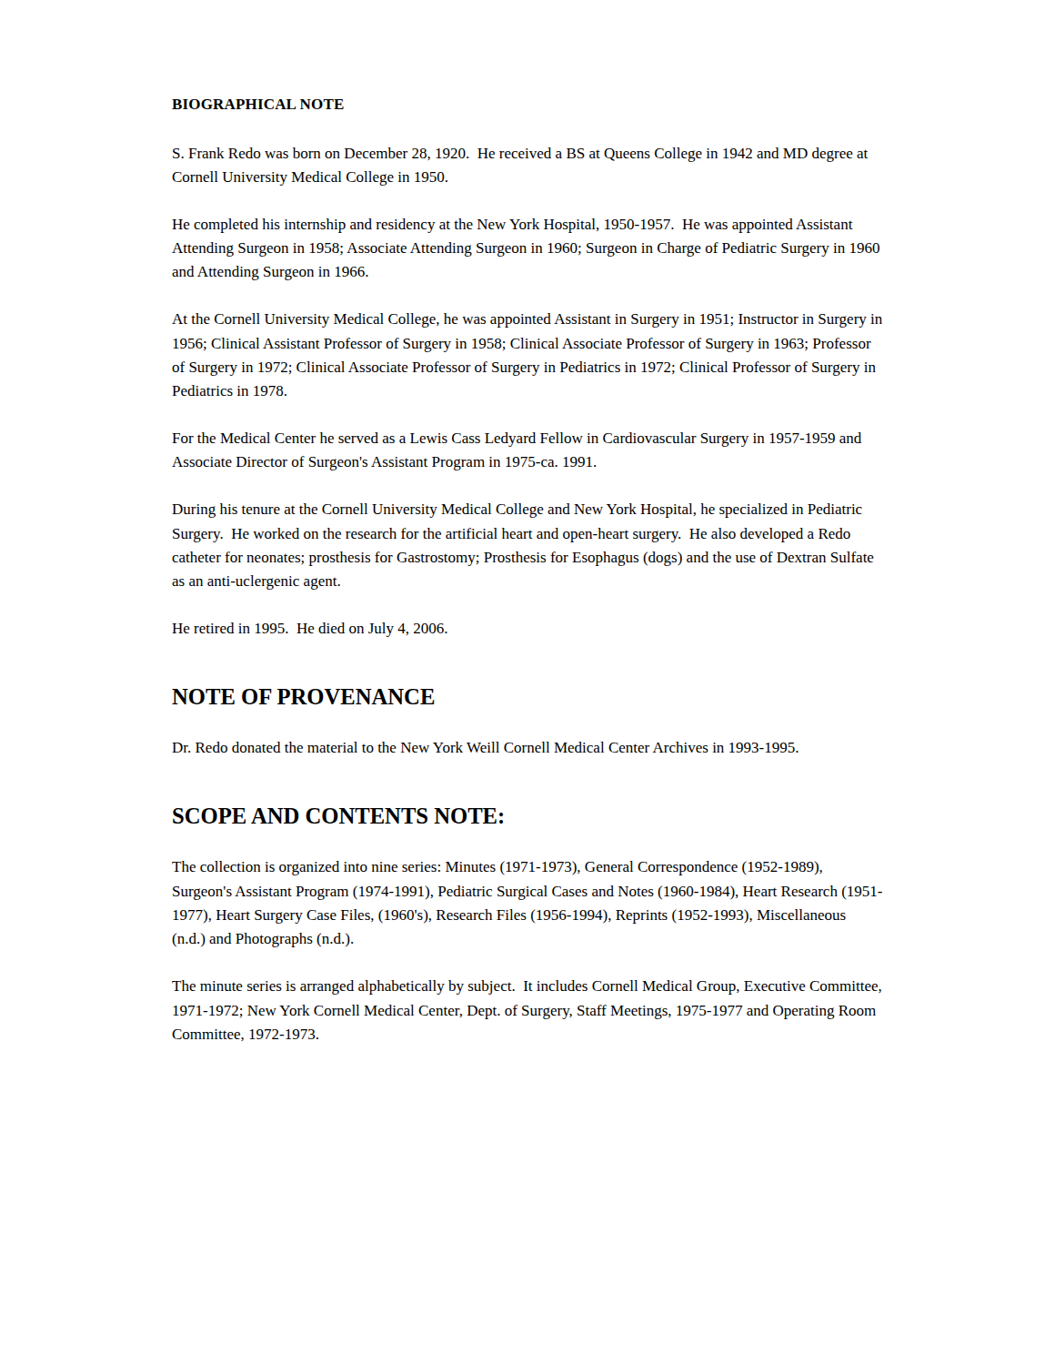BIOGRAPHICAL NOTE
S. Frank Redo was born on December 28, 1920. He received a BS at Queens College in 1942 and MD degree at Cornell University Medical College in 1950.
He completed his internship and residency at the New York Hospital, 1950-1957. He was appointed Assistant Attending Surgeon in 1958; Associate Attending Surgeon in 1960; Surgeon in Charge of Pediatric Surgery in 1960 and Attending Surgeon in 1966.
At the Cornell University Medical College, he was appointed Assistant in Surgery in 1951; Instructor in Surgery in 1956; Clinical Assistant Professor of Surgery in 1958; Clinical Associate Professor of Surgery in 1963; Professor of Surgery in 1972; Clinical Associate Professor of Surgery in Pediatrics in 1972; Clinical Professor of Surgery in Pediatrics in 1978.
For the Medical Center he served as a Lewis Cass Ledyard Fellow in Cardiovascular Surgery in 1957-1959 and Associate Director of Surgeon's Assistant Program in 1975-ca. 1991.
During his tenure at the Cornell University Medical College and New York Hospital, he specialized in Pediatric Surgery. He worked on the research for the artificial heart and open-heart surgery. He also developed a Redo catheter for neonates; prosthesis for Gastrostomy; Prosthesis for Esophagus (dogs) and the use of Dextran Sulfate as an anti-uclergenic agent.
He retired in 1995. He died on July 4, 2006.
NOTE OF PROVENANCE
Dr. Redo donated the material to the New York Weill Cornell Medical Center Archives in 1993-1995.
SCOPE AND CONTENTS NOTE:
The collection is organized into nine series: Minutes (1971-1973), General Correspondence (1952-1989), Surgeon's Assistant Program (1974-1991), Pediatric Surgical Cases and Notes (1960-1984), Heart Research (1951-1977), Heart Surgery Case Files, (1960's), Research Files (1956-1994), Reprints (1952-1993), Miscellaneous (n.d.) and Photographs (n.d.).
The minute series is arranged alphabetically by subject. It includes Cornell Medical Group, Executive Committee, 1971-1972; New York Cornell Medical Center, Dept. of Surgery, Staff Meetings, 1975-1977 and Operating Room Committee, 1972-1973.